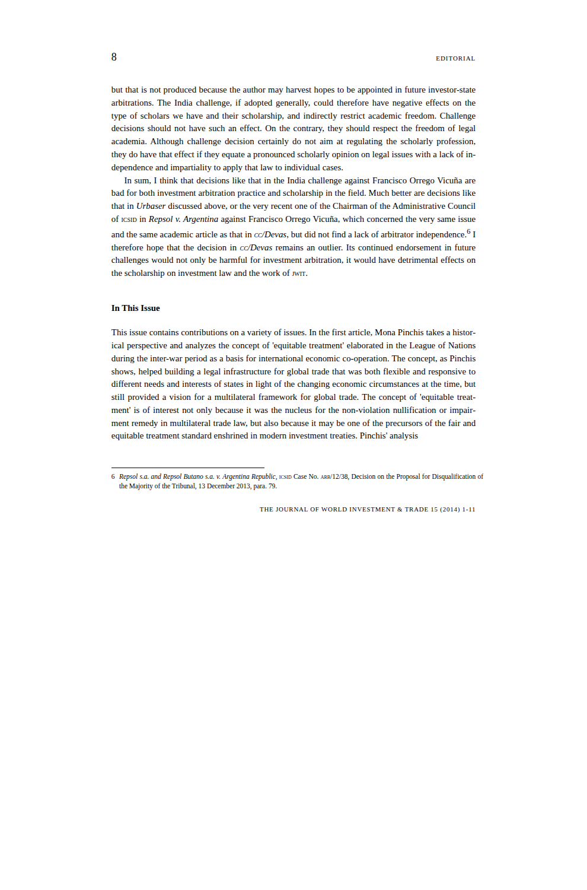8
Editorial
but that is not produced because the author may harvest hopes to be appointed in future investor-state arbitrations. The India challenge, if adopted generally, could therefore have negative effects on the type of scholars we have and their scholarship, and indirectly restrict academic freedom. Challenge decisions should not have such an effect. On the contrary, they should respect the freedom of legal academia. Although challenge decision certainly do not aim at regulating the scholarly profession, they do have that effect if they equate a pronounced scholarly opinion on legal issues with a lack of independence and impartiality to apply that law to individual cases.
In sum, I think that decisions like that in the India challenge against Francisco Orrego Vicuña are bad for both investment arbitration practice and scholarship in the field. Much better are decisions like that in Urbaser discussed above, or the very recent one of the Chairman of the Administrative Council of icsid in Repsol v. Argentina against Francisco Orrego Vicuña, which concerned the very same issue and the same academic article as that in cc/Devas, but did not find a lack of arbitrator independence.6 I therefore hope that the decision in cc/Devas remains an outlier. Its continued endorsement in future challenges would not only be harmful for investment arbitration, it would have detrimental effects on the scholarship on investment law and the work of jwit.
In This Issue
This issue contains contributions on a variety of issues. In the first article, Mona Pinchis takes a historical perspective and analyzes the concept of 'equitable treatment' elaborated in the League of Nations during the inter-war period as a basis for international economic co-operation. The concept, as Pinchis shows, helped building a legal infrastructure for global trade that was both flexible and responsive to different needs and interests of states in light of the changing economic circumstances at the time, but still provided a vision for a multilateral framework for global trade. The concept of 'equitable treatment' is of interest not only because it was the nucleus for the non-violation nullification or impairment remedy in multilateral trade law, but also because it may be one of the precursors of the fair and equitable treatment standard enshrined in modern investment treaties. Pinchis' analysis
6 Repsol s.a. and Repsol Butano s.a. v. Argentina Republic, icsid Case No. arb/12/38, Decision on the Proposal for Disqualification of the Majority of the Tribunal, 13 December 2013, para. 79.
the journal of world investment & trade 15 (2014) 1-11